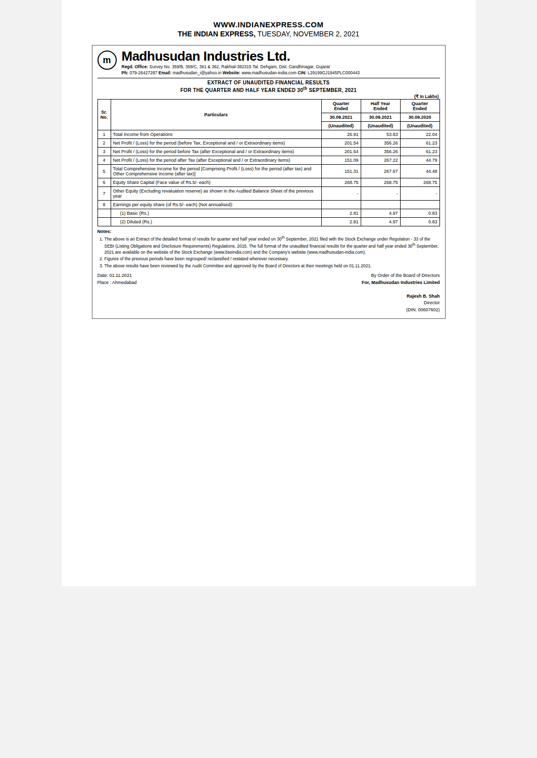WWW.INDIANEXPRESS.COM
THE INDIAN EXPRESS, TUESDAY, NOVEMBER 2, 2021
m
Madhusudan Industries Ltd.
Regd. Office: Survey No. 359/B, 359/C, 361 & 362, Rakhial-382315 Tal. Dehgam, Dist. Gandhinagar, Gujarat
Ph: 079-26427287 Email: madhusudan_i@yahoo.in Website: www.madhusudan-india.com CIN: L29199GJ1945PLC000443
EXTRACT OF UNAUDITED FINANCIAL RESULTS
FOR THE QUARTER AND HALF YEAR ENDED 30th SEPTEMBER, 2021
(₹ In Lakhs)
| Sr. No. | Particulars | Quarter Ended | Half Year Ended | Quarter Ended |
| --- | --- | --- | --- | --- |
| 30.09.2021 | 30.09.2021 | 30.09.2020 |
| (Unaudited) | (Unaudited) | (Unaudited) |
| 1 | Total Income from Operations | 26.91 | 53.83 | 22.04 |
| 2 | Net Profit / (Loss) for the period (before Tax, Exceptional and / or Extraordinary items) | 201.54 | 356.26 | 61.23 |
| 3 | Net Profit / (Loss) for the period before Tax (after Exceptional and / or Extraordinary items) | 201.54 | 356.26 | 61.23 |
| 4 | Net Profit / (Loss) for the period after Tax (after Exceptional and / or Extraordinary items) | 151.09 | 267.22 | 44.79 |
| 5 | Total Comprehensive Income for the period [Comprising Profit / (Loss) for the period (after tax) and Other Comprehensive Income (after tax)] | 151.31 | 267.67 | 44.48 |
| 6 | Equity Share Capital (Face value of Rs.5/- each) | 268.75 | 268.75 | 268.75 |
| 7 | Other Equity (Excluding revaluation reserve) as shown in the Audited Balance Sheet of the previous year | - | - | - |
| 8 | Earnings per equity share (of Rs.5/- each) (Not annualised): | | | |
| | (1) Basic (Rs.) | 2.81 | 4.97 | 0.83 |
| | (2) Diluted (Rs.) | 2.81 | 4.97 | 0.83 |
Notes:
The above is an Extract of the detailed format of results for quarter and half year ended on 30th September, 2021 filed with the Stock Exchange under Regulation - 33 of the SEBI (Listing Obligations and Disclosure Requirements) Regulations, 2015. The full format of the unaudited financial results for the quarter and half year ended 30th September, 2021 are available on the website of the Stock Exchange (www.bseindia.com) and the Company's website (www.madhusudan-india.com).
Figures of the previous periods have been regrouped/ reclassified / restated wherever necessary.
The above results have been reviewed by the Audit Committee and approved by the Board of Directors at their meetings held on 01.11.2021.
Date: 01.11.2021
Place : Ahmedabad
By Order of the Board of Directors
For, Madhusudan Industries Limited
Rajesh B. Shah
Director
(DIN: 00607602)